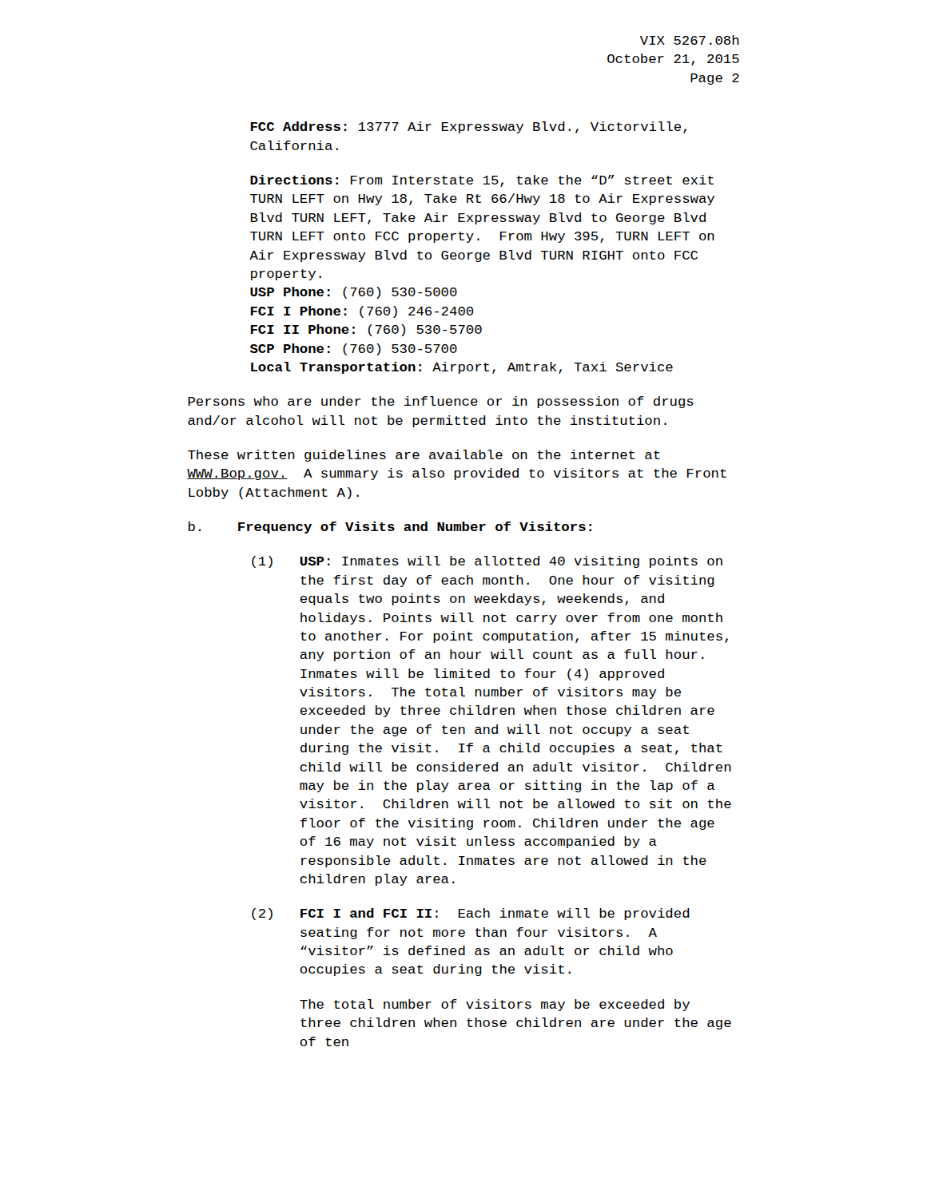VIX 5267.08h
October 21, 2015
Page 2
FCC Address: 13777 Air Expressway Blvd., Victorville, California.
Directions: From Interstate 15, take the “D” street exit TURN LEFT on Hwy 18, Take Rt 66/Hwy 18 to Air Expressway Blvd TURN LEFT, Take Air Expressway Blvd to George Blvd TURN LEFT onto FCC property. From Hwy 395, TURN LEFT on Air Expressway Blvd to George Blvd TURN RIGHT onto FCC property.
USP Phone: (760) 530-5000
FCI I Phone: (760) 246-2400
FCI II Phone: (760) 530-5700
SCP Phone: (760) 530-5700
Local Transportation: Airport, Amtrak, Taxi Service
Persons who are under the influence or in possession of drugs and/or alcohol will not be permitted into the institution.
These written guidelines are available on the internet at WWW.Bop.gov. A summary is also provided to visitors at the Front Lobby (Attachment A).
b.
Frequency of Visits and Number of Visitors:
(1)
USP: Inmates will be allotted 40 visiting points on the first day of each month. One hour of visiting equals two points on weekdays, weekends, and holidays. Points will not carry over from one month to another. For point computation, after 15 minutes, any portion of an hour will count as a full hour. Inmates will be limited to four (4) approved visitors. The total number of visitors may be exceeded by three children when those children are under the age of ten and will not occupy a seat during the visit. If a child occupies a seat, that child will be considered an adult visitor. Children may be in the play area or sitting in the lap of a visitor. Children will not be allowed to sit on the floor of the visiting room. Children under the age of 16 may not visit unless accompanied by a responsible adult. Inmates are not allowed in the children play area.
(2)
FCI I and FCI II: Each inmate will be provided seating for not more than four visitors. A “visitor” is defined as an adult or child who occupies a seat during the visit.
The total number of visitors may be exceeded by three children when those children are under the age of ten